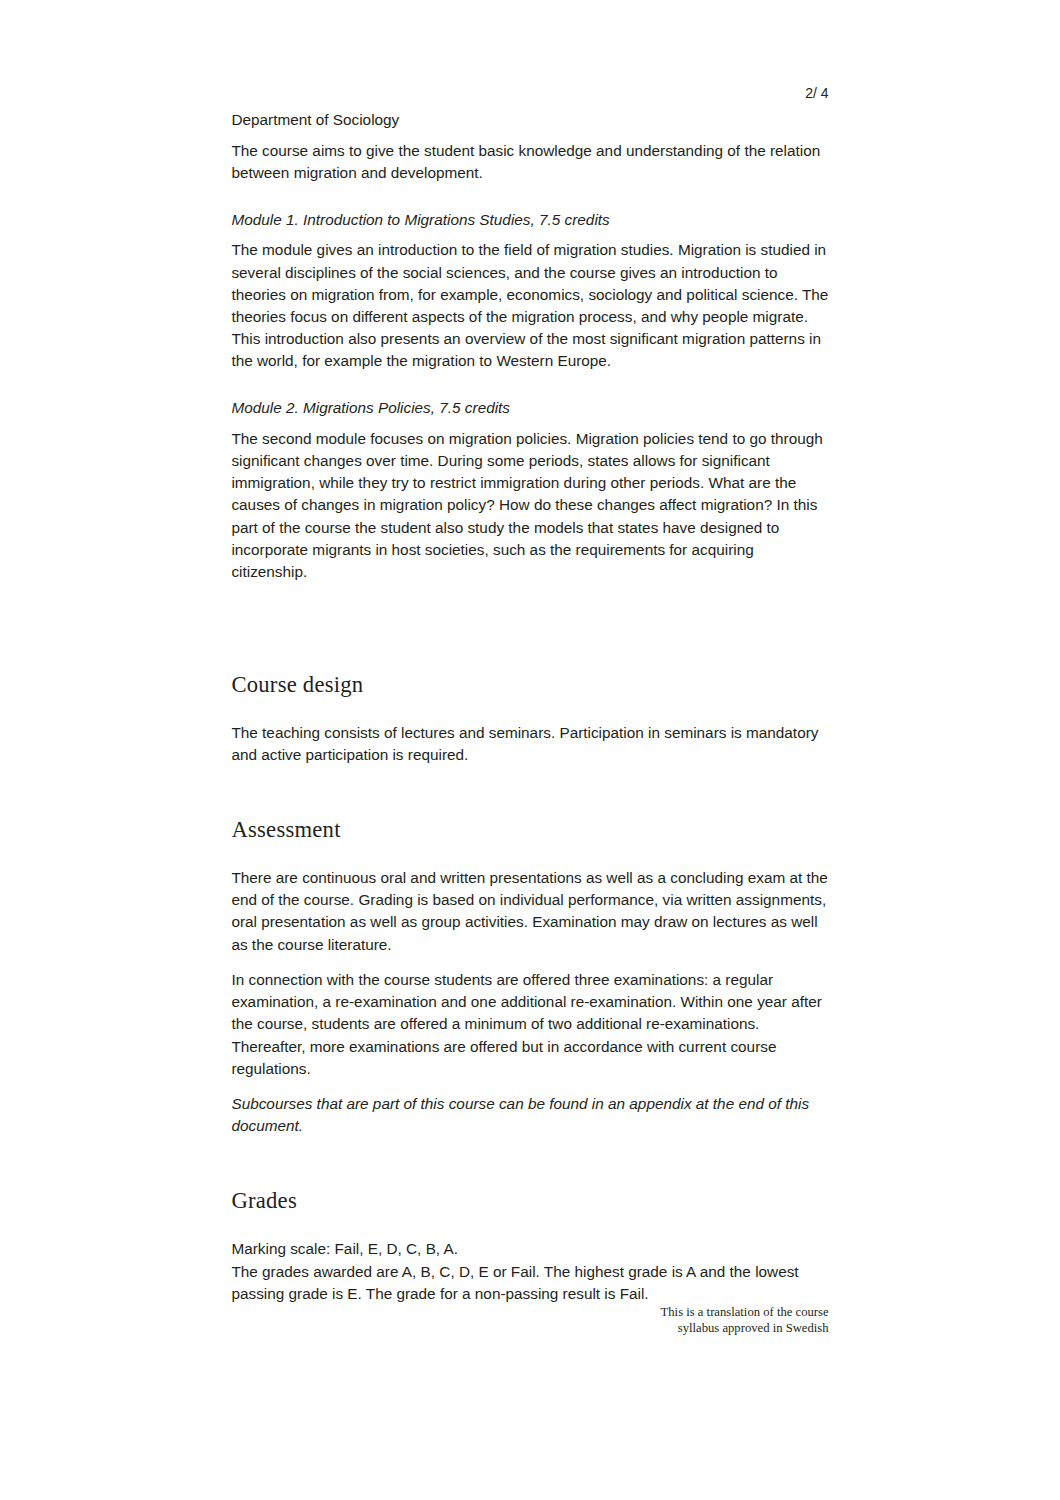2/ 4
Department of Sociology
The course aims to give the student basic knowledge and understanding of the relation between migration and development.
Module 1. Introduction to Migrations Studies, 7.5 credits
The module gives an introduction to the field of migration studies. Migration is studied in several disciplines of the social sciences, and the course gives an introduction to theories on migration from, for example, economics, sociology and political science. The theories focus on different aspects of the migration process, and why people migrate. This introduction also presents an overview of the most significant migration patterns in the world, for example the migration to Western Europe.
Module 2. Migrations Policies, 7.5 credits
The second module focuses on migration policies. Migration policies tend to go through significant changes over time. During some periods, states allows for significant immigration, while they try to restrict immigration during other periods. What are the causes of changes in migration policy? How do these changes affect migration? In this part of the course the student also study the models that states have designed to incorporate migrants in host societies, such as the requirements for acquiring citizenship.
Course design
The teaching consists of lectures and seminars. Participation in seminars is mandatory and active participation is required.
Assessment
There are continuous oral and written presentations as well as a concluding exam at the end of the course. Grading is based on individual performance, via written assignments, oral presentation as well as group activities. Examination may draw on lectures as well as the course literature.
In connection with the course students are offered three examinations: a regular examination, a re-examination and one additional re-examination. Within one year after the course, students are offered a minimum of two additional re-examinations. Thereafter, more examinations are offered but in accordance with current course regulations.
Subcourses that are part of this course can be found in an appendix at the end of this document.
Grades
Marking scale: Fail, E, D, C, B, A.
The grades awarded are A, B, C, D, E or Fail. The highest grade is A and the lowest passing grade is E. The grade for a non-passing result is Fail.
This is a translation of the course
syllabus approved in Swedish